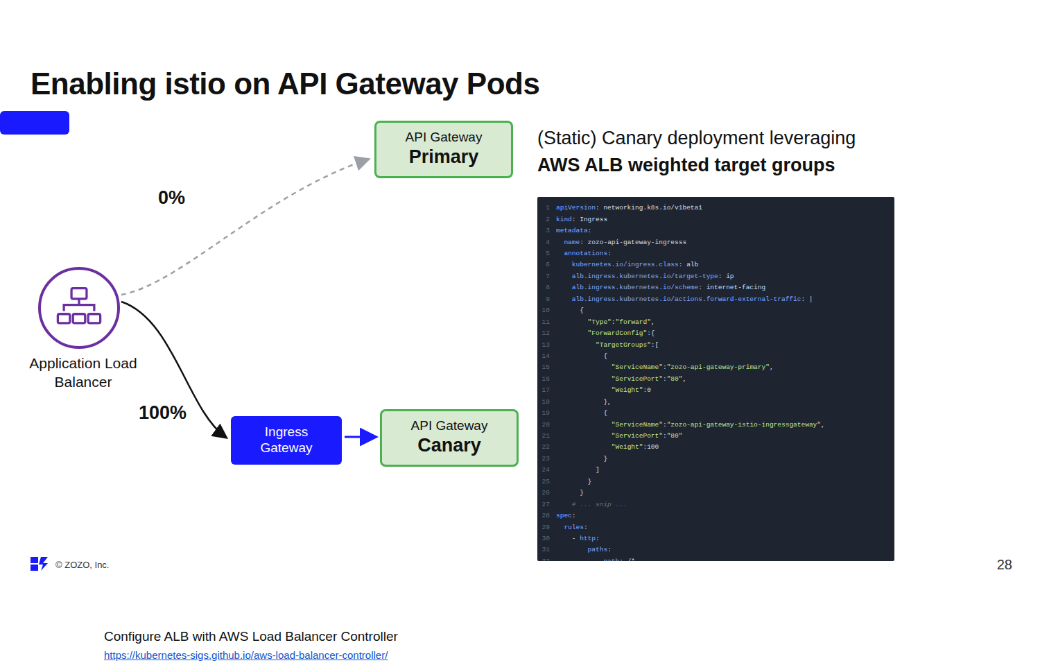Enabling istio on API Gateway Pods
API Gateway
Primary
API Gateway
Canary
Ingress
Gateway
0%
100%
Application Load
Balancer
Configure ALB with AWS Load Balancer Controller
https://kubernetes-sigs.github.io/aws-load-balancer-controller/
(Static) Canary deployment leveraging
AWS ALB weighted target groups
| 1 | apiVersion : networking.k8s.io/v1beta1 |
| 2 | kind : Ingress |
| 3 | metadata : |
| 4 | name : zozo-api-gateway-ingresss |
| 5 | annotations : |
| 6 | kubernetes.io/ingress.class : alb |
| 7 | alb.ingress.kubernetes.io/target-type : ip |
| 8 | alb.ingress.kubernetes.io/scheme : internet-facing |
| 9 | alb.ingress.kubernetes.io/actions.forward-external-traffic : / |
| 10 | { |
| 11 | "Type" : "forward" , |
| 12 | "ForwardConfig" :{ |
| 13 | "TargetGroups" :[ |
| 14 | { |
| 15 | "ServiceName" : "zozo-api-gateway-primary" , |
| 16 | "ServicePort" : "80" , |
| 17 | "Weight" :0 |
| 18 | }, |
| 19 | { |
| 20 | "ServiceName" : "zozo-api-gateway-istio-ingressgateway" , |
| 21 | "ServicePort" : "80" |
| 22 | "Weight" :100 |
| 23 | } |
| 24 | ] |
| 25 | } |
| 26 | } |
| 27 | # ... snip ... |
| 28 | spec : |
| 29 | rules : |
| 30 | - http : |
| 31 | paths : |
| 32 | - path : /* |
| 33 | backend : |
| 34 | serviceName : forward-external-traffic |
| 35 | servicePort : use-annotation |
© ZOZO, Inc.
28